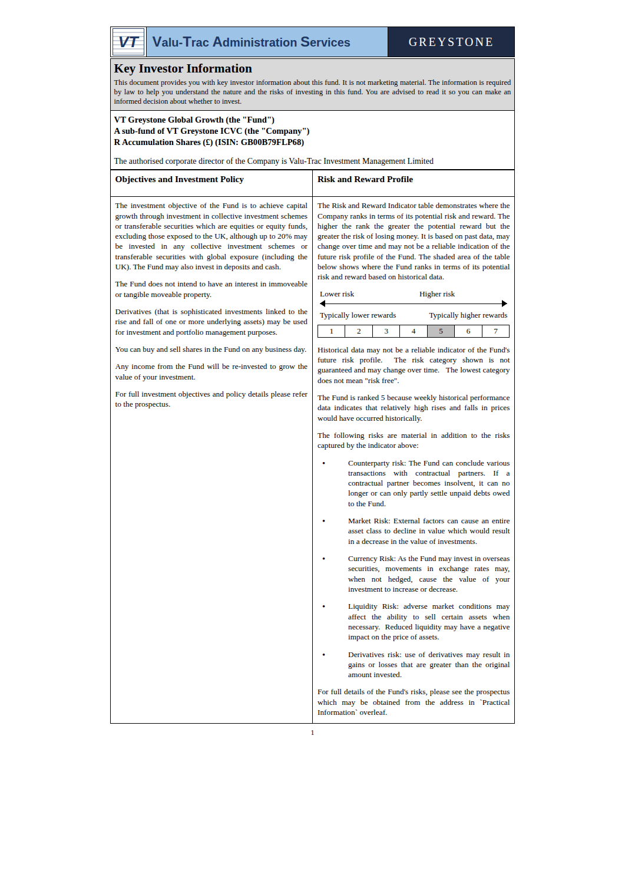Valu-Trac Administration Services
GREYSTONE
Key Investor Information
This document provides you with key investor information about this fund. It is not marketing material. The information is required by law to help you understand the nature and the risks of investing in this fund. You are advised to read it so you can make an informed decision about whether to invest.
VT Greystone Global Growth (the "Fund")
A sub-fund of VT Greystone ICVC (the "Company")
R Accumulation Shares (£) (ISIN: GB00B79FLP68)
The authorised corporate director of the Company is Valu-Trac Investment Management Limited
| Objectives and Investment Policy | Risk and Reward Profile |
| The investment objective of the Fund is to achieve capital growth through investment in collective investment schemes or transferable securities which are equities or equity funds, excluding those exposed to the UK, although up to 20% may be invested in any collective investment schemes or transferable securities with global exposure (including the UK). The Fund may also invest in deposits and cash. The Fund does not intend to have an interest in immoveable or tangible moveable property. Derivatives (that is sophisticated investments linked to the rise and fall of one or more underlying assets) may be used for investment and portfolio management purposes. You can buy and sell shares in the Fund on any business day. Any income from the Fund will be re-invested to grow the value of your investment. For full investment objectives and policy details please refer to the prospectus. | The Risk and Reward Indicator table demonstrates where the Company ranks in terms of its potential risk and reward. The higher the rank the greater the potential reward but the greater the risk of losing money. It is based on past data, may change over time and may not be a reliable indication of the future risk profile of the Fund. The shaded area of the table below shows where the Fund ranks in terms of its potential risk and reward based on historical data. Lower risk Higher risk Typically lower rewards Typically higher rewards / 1 / 2 / 3 / 4 / 5 / 6 / 7 / Historical data may not be a reliable indicator of the Fund's future risk profile. The risk category shown is not guaranteed and may change over time. The lowest category does not mean "risk free". The Fund is ranked 5 because weekly historical performance data indicates that relatively high rises and falls in prices would have occurred historically. The following risks are material in addition to the risks captured by the indicator above: Counterparty risk: The Fund can conclude various transactions with contractual partners. If a contractual partner becomes insolvent, it can no longer or can only partly settle unpaid debts owed to the Fund. Market Risk: External factors can cause an entire asset class to decline in value which would result in a decrease in the value of investments. Currency Risk: As the Fund may invest in overseas securities, movements in exchange rates may, when not hedged, cause the value of your investment to increase or decrease. Liquidity Risk: adverse market conditions may affect the ability to sell certain assets when necessary. Reduced liquidity may have a negative impact on the price of assets. Derivatives risk: use of derivatives may result in gains or losses that are greater than the original amount invested. For full details of the Fund's risks, please see the prospectus which may be obtained from the address in `Practical Information` overleaf. |
1